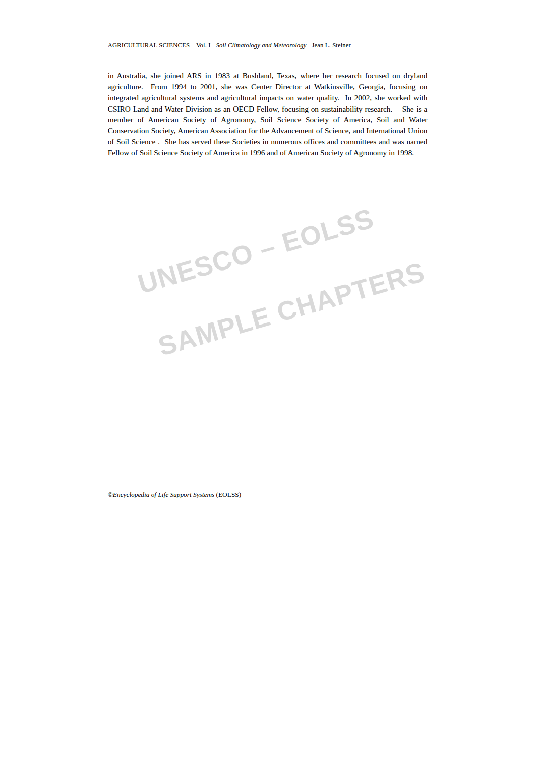AGRICULTURAL SCIENCES – Vol. I - Soil Climatology and Meteorology - Jean L. Steiner
in Australia, she joined ARS in 1983 at Bushland, Texas, where her research focused on dryland agriculture. From 1994 to 2001, she was Center Director at Watkinsville, Georgia, focusing on integrated agricultural systems and agricultural impacts on water quality. In 2002, she worked with CSIRO Land and Water Division as an OECD Fellow, focusing on sustainability research. She is a member of American Society of Agronomy, Soil Science Society of America, Soil and Water Conservation Society, American Association for the Advancement of Science, and International Union of Soil Science . She has served these Societies in numerous offices and committees and was named Fellow of Soil Science Society of America in 1996 and of American Society of Agronomy in 1998.
UNESCO – EOLSS
SAMPLE CHAPTERS
©Encyclopedia of Life Support Systems (EOLSS)